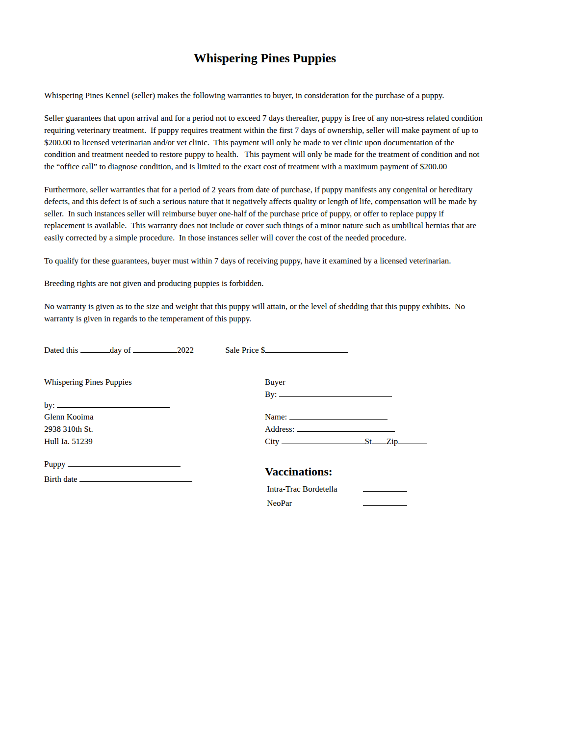Whispering Pines Puppies
Whispering Pines Kennel (seller) makes the following warranties to buyer, in consideration for the purchase of a puppy.
Seller guarantees that upon arrival and for a period not to exceed 7 days thereafter, puppy is free of any non-stress related condition requiring veterinary treatment. If puppy requires treatment within the first 7 days of ownership, seller will make payment of up to $200.00 to licensed veterinarian and/or vet clinic. This payment will only be made to vet clinic upon documentation of the condition and treatment needed to restore puppy to health. This payment will only be made for the treatment of condition and not the “office call” to diagnose condition, and is limited to the exact cost of treatment with a maximum payment of $200.00
Furthermore, seller warranties that for a period of 2 years from date of purchase, if puppy manifests any congenital or hereditary defects, and this defect is of such a serious nature that it negatively affects quality or length of life, compensation will be made by seller. In such instances seller will reimburse buyer one-half of the purchase price of puppy, or offer to replace puppy if replacement is available. This warranty does not include or cover such things of a minor nature such as umbilical hernias that are easily corrected by a simple procedure. In those instances seller will cover the cost of the needed procedure.
To qualify for these guarantees, buyer must within 7 days of receiving puppy, have it examined by a licensed veterinarian.
Breeding rights are not given and producing puppies is forbidden.
No warranty is given as to the size and weight that this puppy will attain, or the level of shedding that this puppy exhibits. No warranty is given in regards to the temperament of this puppy.
Dated this day of 2022 Sale Price $
| Whispering Pines Puppies by: Glenn Kooima 2938 310th St. Hull Ia. 51239 | Buyer By: Name: Address: City St Zip |
| Puppy Birth date | Vaccinations: Intra-Trac Bordetella NeoPar |